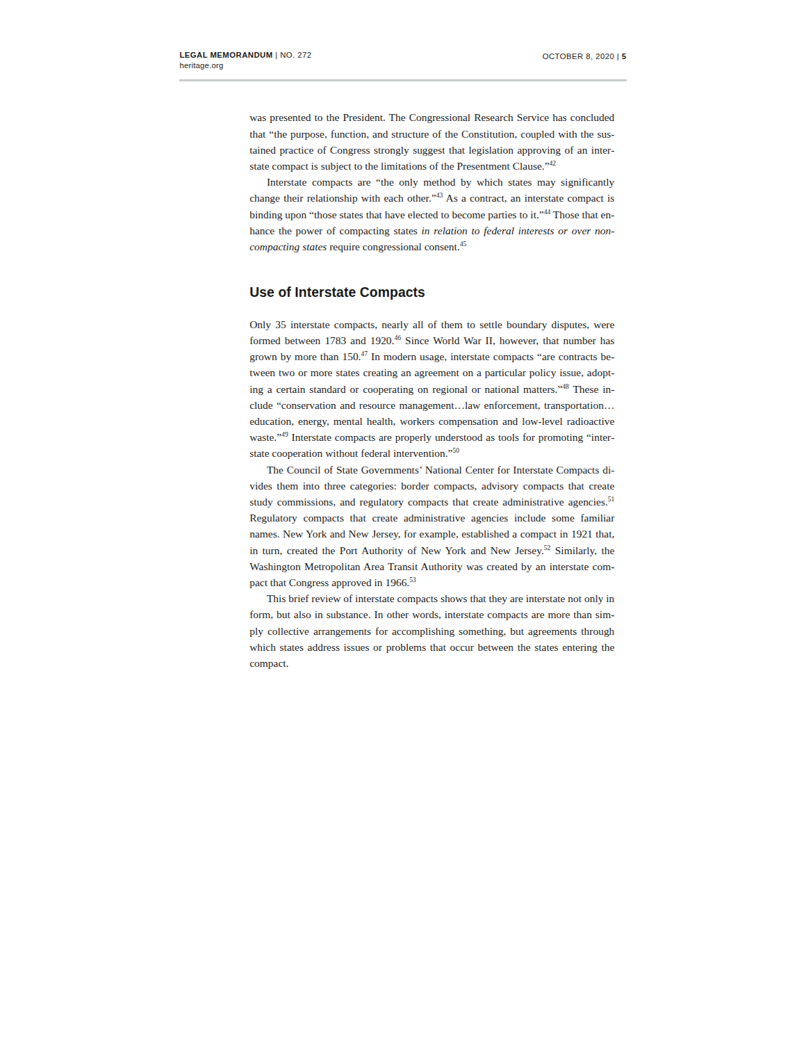Legal Memorandum | No. 272
heritage.org
October 8, 2020 | 5
was presented to the President. The Congressional Research Service has concluded that “the purpose, function, and structure of the Constitution, coupled with the sustained practice of Congress strongly suggest that legislation approving of an interstate compact is subject to the limitations of the Presentment Clause.”42
Interstate compacts are “the only method by which states may significantly change their relationship with each other.”43 As a contract, an interstate compact is binding upon “those states that have elected to become parties to it.”44 Those that enhance the power of compacting states in relation to federal interests or over non-compacting states require congressional consent.45
Use of Interstate Compacts
Only 35 interstate compacts, nearly all of them to settle boundary disputes, were formed between 1783 and 1920.46 Since World War II, however, that number has grown by more than 150.47 In modern usage, interstate compacts “are contracts between two or more states creating an agreement on a particular policy issue, adopting a certain standard or cooperating on regional or national matters.”48 These include “conservation and resource management…law enforcement, transportation…education, energy, mental health, workers compensation and low-level radioactive waste.”49 Interstate compacts are properly understood as tools for promoting “interstate cooperation without federal intervention.”50
The Council of State Governments’ National Center for Interstate Compacts divides them into three categories: border compacts, advisory compacts that create study commissions, and regulatory compacts that create administrative agencies.51 Regulatory compacts that create administrative agencies include some familiar names. New York and New Jersey, for example, established a compact in 1921 that, in turn, created the Port Authority of New York and New Jersey.52 Similarly, the Washington Metropolitan Area Transit Authority was created by an interstate compact that Congress approved in 1966.53
This brief review of interstate compacts shows that they are interstate not only in form, but also in substance. In other words, interstate compacts are more than simply collective arrangements for accomplishing something, but agreements through which states address issues or problems that occur between the states entering the compact.